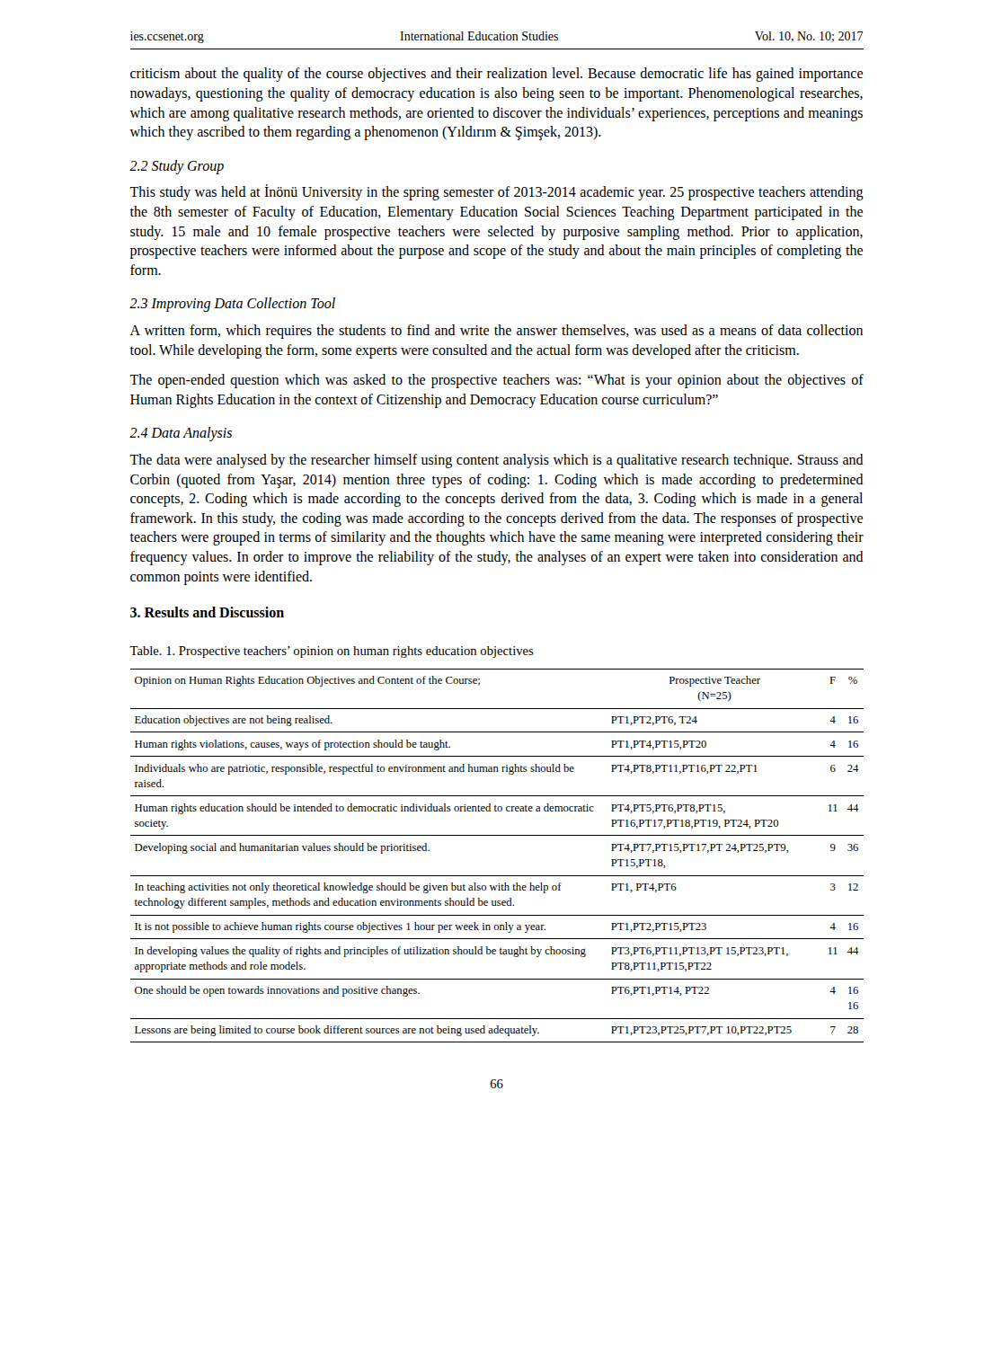ies.ccsenet.org
International Education Studies
Vol. 10, No. 10; 2017
criticism about the quality of the course objectives and their realization level. Because democratic life has gained importance nowadays, questioning the quality of democracy education is also being seen to be important. Phenomenological researches, which are among qualitative research methods, are oriented to discover the individuals’ experiences, perceptions and meanings which they ascribed to them regarding a phenomenon (Yıldırım & Şimşek, 2013).
2.2 Study Group
This study was held at İnönü University in the spring semester of 2013-2014 academic year. 25 prospective teachers attending the 8th semester of Faculty of Education, Elementary Education Social Sciences Teaching Department participated in the study. 15 male and 10 female prospective teachers were selected by purposive sampling method. Prior to application, prospective teachers were informed about the purpose and scope of the study and about the main principles of completing the form.
2.3 Improving Data Collection Tool
A written form, which requires the students to find and write the answer themselves, was used as a means of data collection tool. While developing the form, some experts were consulted and the actual form was developed after the criticism.
The open-ended question which was asked to the prospective teachers was: “What is your opinion about the objectives of Human Rights Education in the context of Citizenship and Democracy Education course curriculum?”
2.4 Data Analysis
The data were analysed by the researcher himself using content analysis which is a qualitative research technique. Strauss and Corbin (quoted from Yaşar, 2014) mention three types of coding: 1. Coding which is made according to predetermined concepts, 2. Coding which is made according to the concepts derived from the data, 3. Coding which is made in a general framework. In this study, the coding was made according to the concepts derived from the data. The responses of prospective teachers were grouped in terms of similarity and the thoughts which have the same meaning were interpreted considering their frequency values. In order to improve the reliability of the study, the analyses of an expert were taken into consideration and common points were identified.
3. Results and Discussion
Table. 1. Prospective teachers’ opinion on human rights education objectives
| Opinion on Human Rights Education Objectives and Content of the Course; | Prospective Teacher (N=25) | F | % |
| --- | --- | --- | --- |
| Education objectives are not being realised. | PT1,PT2,PT6, T24 | 4 | 16 |
| Human rights violations, causes, ways of protection should be taught. | PT1,PT4,PT15,PT20 | 4 | 16 |
| Individuals who are patriotic, responsible, respectful to environment and human rights should be raised. | PT4,PT8,PT11,PT16,PT 22,PT1 | 6 | 24 |
| Human rights education should be intended to democratic individuals oriented to create a democratic society. | PT4,PT5,PT6,PT8,PT15, PT16,PT17,PT18,PT19, PT24, PT20 | 11 | 44 |
| Developing social and humanitarian values should be prioritised. | PT4,PT7,PT15,PT17,PT 24,PT25,PT9, PT15,PT18, | 9 | 36 |
| In teaching activities not only theoretical knowledge should be given but also with the help of technology different samples, methods and education environments should be used. | PT1, PT4,PT6 | 3 | 12 |
| It is not possible to achieve human rights course objectives 1 hour per week in only a year. | PT1,PT2,PT15,PT23 | 4 | 16 |
| In developing values the quality of rights and principles of utilization should be taught by choosing appropriate methods and role models. | PT3,PT6,PT11,PT13,PT 15,PT23,PT1, PT8,PT11,PT15,PT22 | 11 | 44 |
| One should be open towards innovations and positive changes. | PT6,PT1,PT14, PT22 | 4 | 16 16 |
| Lessons are being limited to course book different sources are not being used adequately. | PT1,PT23,PT25,PT7,PT 10,PT22,PT25 | 7 | 28 |
66